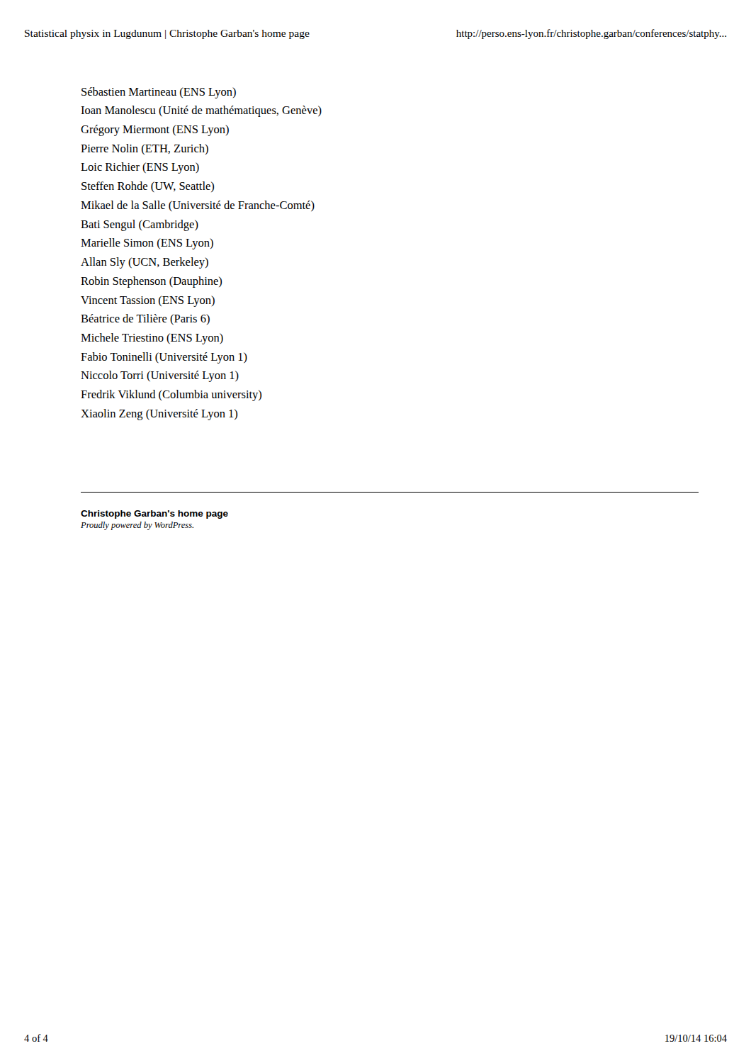Statistical physix in Lugdunum | Christophe Garban's home page
http://perso.ens-lyon.fr/christophe.garban/conferences/statphy...
Sébastien Martineau (ENS Lyon)
Ioan Manolescu (Unité de mathématiques, Genève)
Grégory Miermont (ENS Lyon)
Pierre Nolin (ETH, Zurich)
Loic Richier (ENS Lyon)
Steffen Rohde (UW, Seattle)
Mikael de la Salle (Université de Franche-Comté)
Bati Sengul (Cambridge)
Marielle Simon (ENS Lyon)
Allan Sly (UCN, Berkeley)
Robin Stephenson (Dauphine)
Vincent Tassion (ENS Lyon)
Béatrice de Tilière (Paris 6)
Michele Triestino (ENS Lyon)
Fabio Toninelli (Université Lyon 1)
Niccolo Torri (Université Lyon 1)
Fredrik Viklund (Columbia university)
Xiaolin Zeng (Université Lyon 1)
Christophe Garban's home page
Proudly powered by WordPress.
4 of 4
19/10/14 16:04